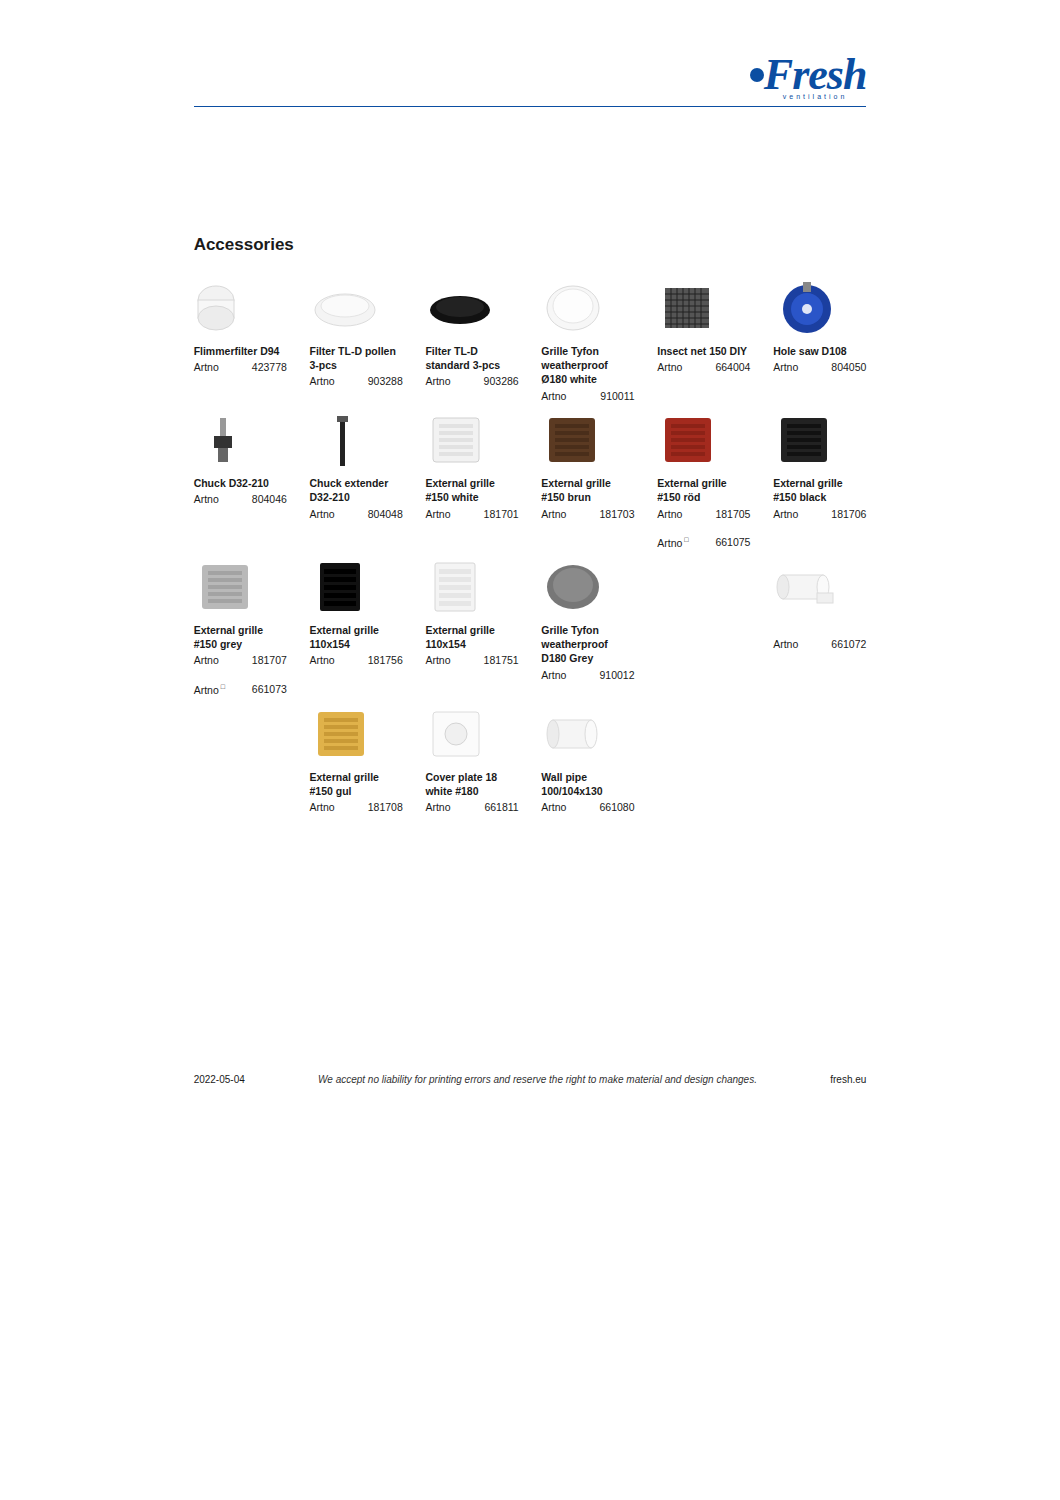Fresh
ventilation
Accessories
Flimmerfilter D94
Artno 423778
Filter TL-D pollen 3-pcs
Artno 903288
Filter TL-D standard 3-pcs
Artno 903286
Grille Tyfon weatherproof Ø180 white
Artno 910011
Insect net 150 DIY
Artno 664004
Hole saw D108
Artno 804050
Chuck D32-210
Artno 804046
Chuck extender D32-210
Artno 804048
External grille #150 white
Artno 181701
External grille #150 brun
Artno 181703
External grille #150 röd
Artno 181705
Artno 661075
External grille #150 black
Artno 181706
External grille #150 grey
Artno 181707
Artno 661073
External grille 110x154
Artno 181756
External grille 110x154
Artno 181751
Grille Tyfon weatherproof D180 Grey
Artno 910012
Artno 661072
External grille #150 gul
Artno 181708
Cover plate 18 white #180
Artno 661811
Wall pipe 100/104x130
Artno 661080
2022-05-04
We accept no liability for printing errors and reserve the right to make material and design changes.
fresh.eu